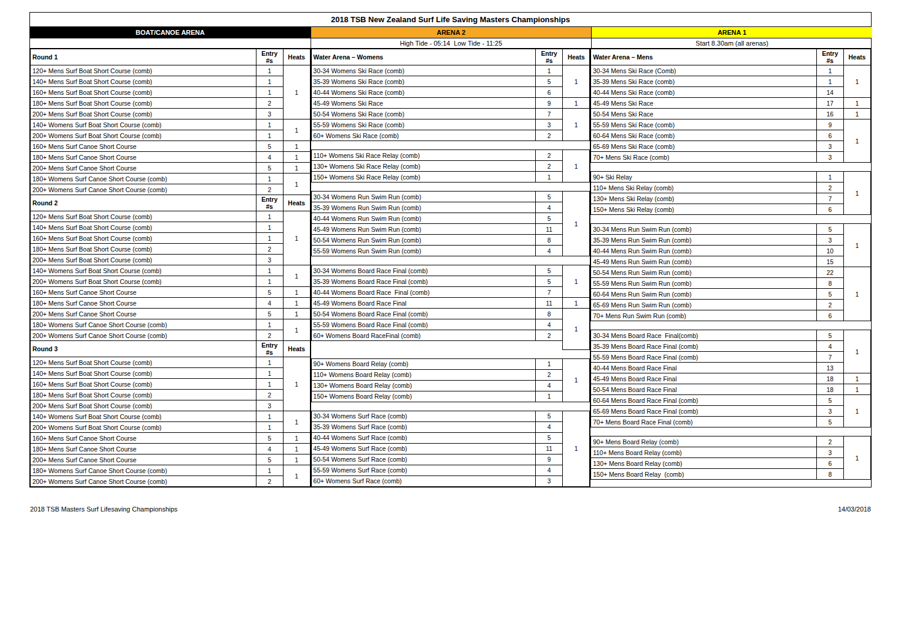2018 TSB New Zealand Surf Life Saving Masters Championships
BOAT/CANOE ARENA
ARENA 2
ARENA 1
High Tide - 05:14 Low Tide - 11:25
Start 8.30am (all arenas)
| Round 1 | Entry #s | Heats |
| --- | --- | --- |
| 120+ Mens Surf Boat Short Course (comb) | 1 | 1 |
| 140+ Mens Surf Boat Short Course (comb) | 1 |
| 160+ Mens Surf Boat Short Course (comb) | 1 |
| 180+ Mens Surf Boat Short Course (comb) | 2 |
| 200+ Mens Surf Boat Short Course (comb) | 3 |
| 140+ Womens Surf Boat Short Course (comb) | 1 | 1 |
| 200+ Womens Surf Boat Short Course (comb) | 1 |
| 160+ Mens Surf Canoe Short Course | 5 | 1 |
| 180+ Mens Surf Canoe Short Course | 4 | 1 |
| 200+ Mens Surf Canoe Short Course | 5 | 1 |
| 180+ Womens Surf Canoe Short Course (comb) | 1 | 1 |
| 200+ Womens Surf Canoe Short Course (comb) | 2 |
| Round 2 | Entry #s | Heats |
| 120+ Mens Surf Boat Short Course (comb) | 1 | 1 |
| 140+ Mens Surf Boat Short Course (comb) | 1 |
| 160+ Mens Surf Boat Short Course (comb) | 1 |
| 180+ Mens Surf Boat Short Course (comb) | 2 |
| 200+ Mens Surf Boat Short Course (comb) | 3 |
| 140+ Womens Surf Boat Short Course (comb) | 1 | 1 |
| 200+ Womens Surf Boat Short Course (comb) | 1 |
| 160+ Mens Surf Canoe Short Course | 5 | 1 |
| 180+ Mens Surf Canoe Short Course | 4 | 1 |
| 200+ Mens Surf Canoe Short Course | 5 | 1 |
| 180+ Womens Surf Canoe Short Course (comb) | 1 | 1 |
| 200+ Womens Surf Canoe Short Course (comb) | 2 |
| Round 3 | Entry #s | Heats |
| 120+ Mens Surf Boat Short Course (comb) | 1 | 1 |
| 140+ Mens Surf Boat Short Course (comb) | 1 |
| 160+ Mens Surf Boat Short Course (comb) | 1 |
| 180+ Mens Surf Boat Short Course (comb) | 2 |
| 200+ Mens Surf Boat Short Course (comb) | 3 |
| 140+ Womens Surf Boat Short Course (comb) | 1 | 1 |
| 200+ Womens Surf Boat Short Course (comb) | 1 |
| 160+ Mens Surf Canoe Short Course | 5 | 1 |
| 180+ Mens Surf Canoe Short Course | 4 | 1 |
| 200+ Mens Surf Canoe Short Course | 5 | 1 |
| 180+ Womens Surf Canoe Short Course (comb) | 1 | 1 |
| 200+ Womens Surf Canoe Short Course (comb) | 2 |
| Water Arena – Womens | Entry #s | Heats |
| --- | --- | --- |
| 30-34 Womens Ski Race (comb) | 1 | 1 |
| 35-39 Womens Ski Race (comb) | 5 |
| 40-44 Womens Ski Race (comb) | 6 |
| 45-49 Womens Ski Race | 9 | 1 |
| 50-54 Womens Ski Race (comb) | 7 | 1 |
| 55-59 Womens Ski Race (comb) | 3 |
| 60+ Womens Ski Race (comb) | 2 |
| 110+ Womens Ski Race Relay (comb) | 2 | 1 |
| 130+ Womens Ski Race Relay (comb) | 2 |
| 150+ Womens Ski Race Relay (comb) | 1 |
| 30-34 Womens Run Swim Run (comb) | 5 | 1 |
| 35-39 Womens Run Swim Run (comb) | 4 |
| 40-44 Womens Run Swim Run (comb) | 5 |
| 45-49 Womens Run Swim Run (comb) | 11 |
| 50-54 Womens Run Swim Run (comb) | 8 |
| 55-59 Womens Run Swim Run (comb) | 4 |
| 30-34 Womens Board Race Final (comb) | 5 | 1 |
| 35-39 Womens Board Race Final (comb) | 5 |
| 40-44 Womens Board Race Final (comb) | 7 |
| 45-49 Womens Board Race Final | 11 | 1 |
| 50-54 Womens Board Race Final (comb) | 8 | 1 |
| 55-59 Womens Board Race Final (comb) | 4 |
| 60+ Womens Board RaceFinal (comb) | 2 |
| 90+ Womens Board Relay (comb) | 1 | 1 |
| 110+ Womens Board Relay (comb) | 2 |
| 130+ Womens Board Relay (comb) | 4 |
| 150+ Womens Board Relay (comb) | 1 |
| 30-34 Womens Surf Race (comb) | 5 | 1 |
| 35-39 Womens Surf Race (comb) | 4 |
| 40-44 Womens Surf Race (comb) | 5 |
| 45-49 Womens Surf Race (comb) | 11 |
| 50-54 Womens Surf Race (comb) | 9 |
| 55-59 Womens Surf Race (comb) | 4 |
| 60+ Womens Surf Race (comb) | 3 |
| Water Arena – Mens | Entry #s | Heats |
| --- | --- | --- |
| 30-34 Mens Ski Race (Comb) | 1 | 1 |
| 35-39 Mens Ski Race (comb) | 1 |
| 40-44 Mens Ski Race (comb) | 14 |
| 45-49 Mens Ski Race | 17 | 1 |
| 50-54 Mens Ski Race | 16 | 1 |
| 55-59 Mens Ski Race (comb) | 9 | 1 |
| 60-64 Mens Ski Race (comb) | 6 |
| 65-69 Mens Ski Race (comb) | 3 |
| 70+ Mens Ski Race (comb) | 3 |
| 90+ Ski Relay | 1 | 1 |
| 110+ Mens Ski Relay (comb) | 2 |
| 130+ Mens Ski Relay (comb) | 7 |
| 150+ Mens Ski Relay (comb) | 6 |
| 30-34 Mens Run Swim Run (comb) | 5 | 1 |
| 35-39 Mens Run Swim Run (comb) | 3 |
| 40-44 Mens Run Swim Run (comb) | 10 |
| 45-49 Mens Run Swim Run (comb) | 15 |
| 50-54 Mens Run Swim Run (comb) | 22 | 1 |
| 55-59 Mens Run Swim Run (comb) | 8 |
| 60-64 Mens Run Swim Run (comb) | 5 |
| 65-69 Mens Run Swim Run (comb) | 2 |
| 70+ Mens Run Swim Run (comb) | 6 |
| 30-34 Mens Board Race Final(comb) | 5 | 1 |
| 35-39 Mens Board Race Final (comb) | 4 |
| 55-59 Mens Board Race Final (comb) | 7 |
| 40-44 Mens Board Race Final | 13 |
| 45-49 Mens Board Race Final | 18 | 1 |
| 50-54 Mens Board Race Final | 18 | 1 |
| 60-64 Mens Board Race Final (comb) | 5 | 1 |
| 65-69 Mens Board Race Final (comb) | 3 |
| 70+ Mens Board Race Final (comb) | 5 |
| 90+ Mens Board Relay (comb) | 2 | 1 |
| 110+ Mens Board Relay (comb) | 3 |
| 130+ Mens Board Relay (comb) | 6 |
| 150+ Mens Board Relay (comb) | 8 |
2018 TSB Masters Surf Lifesaving Championships
14/03/2018